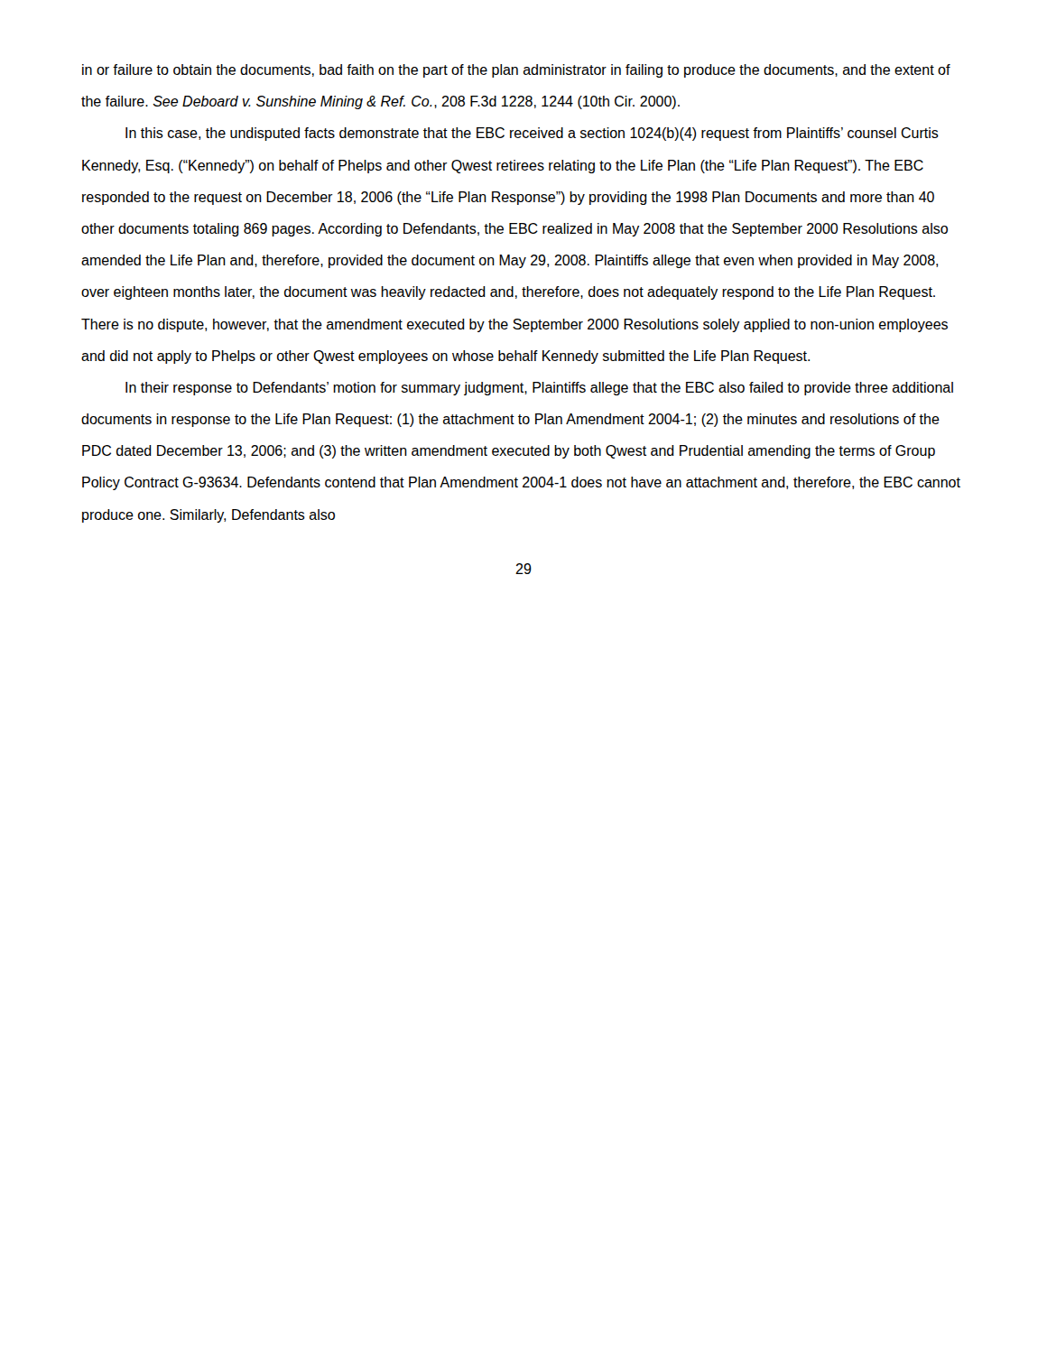in or failure to obtain the documents, bad faith on the part of the plan administrator in failing to produce the documents, and the extent of the failure. See Deboard v. Sunshine Mining & Ref. Co., 208 F.3d 1228, 1244 (10th Cir. 2000).
In this case, the undisputed facts demonstrate that the EBC received a section 1024(b)(4) request from Plaintiffs’ counsel Curtis Kennedy, Esq. (“Kennedy”) on behalf of Phelps and other Qwest retirees relating to the Life Plan (the “Life Plan Request”). The EBC responded to the request on December 18, 2006 (the “Life Plan Response”) by providing the 1998 Plan Documents and more than 40 other documents totaling 869 pages. According to Defendants, the EBC realized in May 2008 that the September 2000 Resolutions also amended the Life Plan and, therefore, provided the document on May 29, 2008. Plaintiffs allege that even when provided in May 2008, over eighteen months later, the document was heavily redacted and, therefore, does not adequately respond to the Life Plan Request. There is no dispute, however, that the amendment executed by the September 2000 Resolutions solely applied to non-union employees and did not apply to Phelps or other Qwest employees on whose behalf Kennedy submitted the Life Plan Request.
In their response to Defendants’ motion for summary judgment, Plaintiffs allege that the EBC also failed to provide three additional documents in response to the Life Plan Request: (1) the attachment to Plan Amendment 2004-1; (2) the minutes and resolutions of the PDC dated December 13, 2006; and (3) the written amendment executed by both Qwest and Prudential amending the terms of Group Policy Contract G-93634. Defendants contend that Plan Amendment 2004-1 does not have an attachment and, therefore, the EBC cannot produce one. Similarly, Defendants also
29